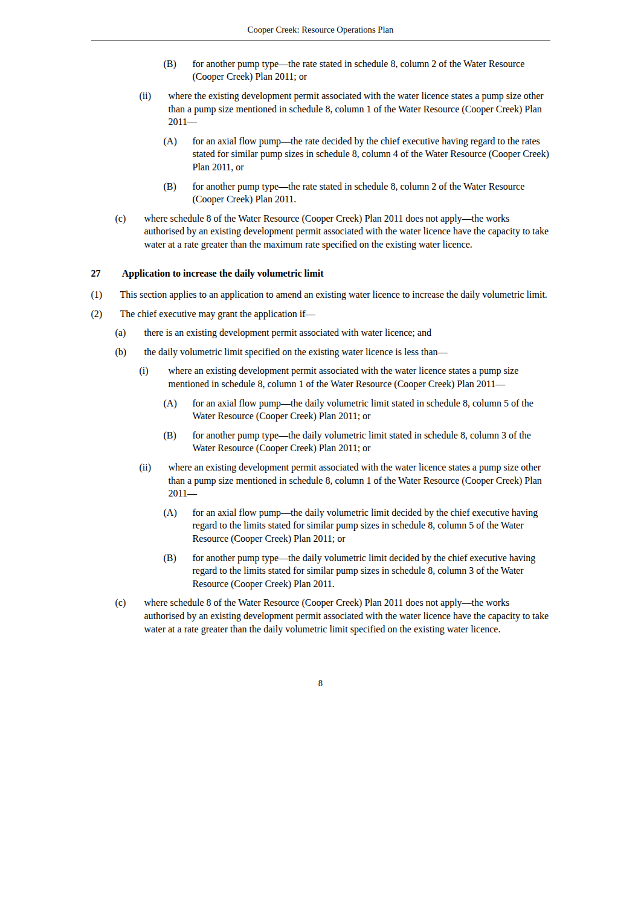Cooper Creek: Resource Operations Plan
(B) for another pump type—the rate stated in schedule 8, column 2 of the Water Resource (Cooper Creek) Plan 2011; or
(ii) where the existing development permit associated with the water licence states a pump size other than a pump size mentioned in schedule 8, column 1 of the Water Resource (Cooper Creek) Plan 2011—
(A) for an axial flow pump—the rate decided by the chief executive having regard to the rates stated for similar pump sizes in schedule 8, column 4 of the Water Resource (Cooper Creek) Plan 2011, or
(B) for another pump type—the rate stated in schedule 8, column 2 of the Water Resource (Cooper Creek) Plan 2011.
(c) where schedule 8 of the Water Resource (Cooper Creek) Plan 2011 does not apply—the works authorised by an existing development permit associated with the water licence have the capacity to take water at a rate greater than the maximum rate specified on the existing water licence.
27 Application to increase the daily volumetric limit
(1) This section applies to an application to amend an existing water licence to increase the daily volumetric limit.
(2) The chief executive may grant the application if—
(a) there is an existing development permit associated with water licence; and
(b) the daily volumetric limit specified on the existing water licence is less than—
(i) where an existing development permit associated with the water licence states a pump size mentioned in schedule 8, column 1 of the Water Resource (Cooper Creek) Plan 2011—
(A) for an axial flow pump—the daily volumetric limit stated in schedule 8, column 5 of the Water Resource (Cooper Creek) Plan 2011; or
(B) for another pump type—the daily volumetric limit stated in schedule 8, column 3 of the Water Resource (Cooper Creek) Plan 2011; or
(ii) where an existing development permit associated with the water licence states a pump size other than a pump size mentioned in schedule 8, column 1 of the Water Resource (Cooper Creek) Plan 2011—
(A) for an axial flow pump—the daily volumetric limit decided by the chief executive having regard to the limits stated for similar pump sizes in schedule 8, column 5 of the Water Resource (Cooper Creek) Plan 2011; or
(B) for another pump type—the daily volumetric limit decided by the chief executive having regard to the limits stated for similar pump sizes in schedule 8, column 3 of the Water Resource (Cooper Creek) Plan 2011.
(c) where schedule 8 of the Water Resource (Cooper Creek) Plan 2011 does not apply—the works authorised by an existing development permit associated with the water licence have the capacity to take water at a rate greater than the daily volumetric limit specified on the existing water licence.
8